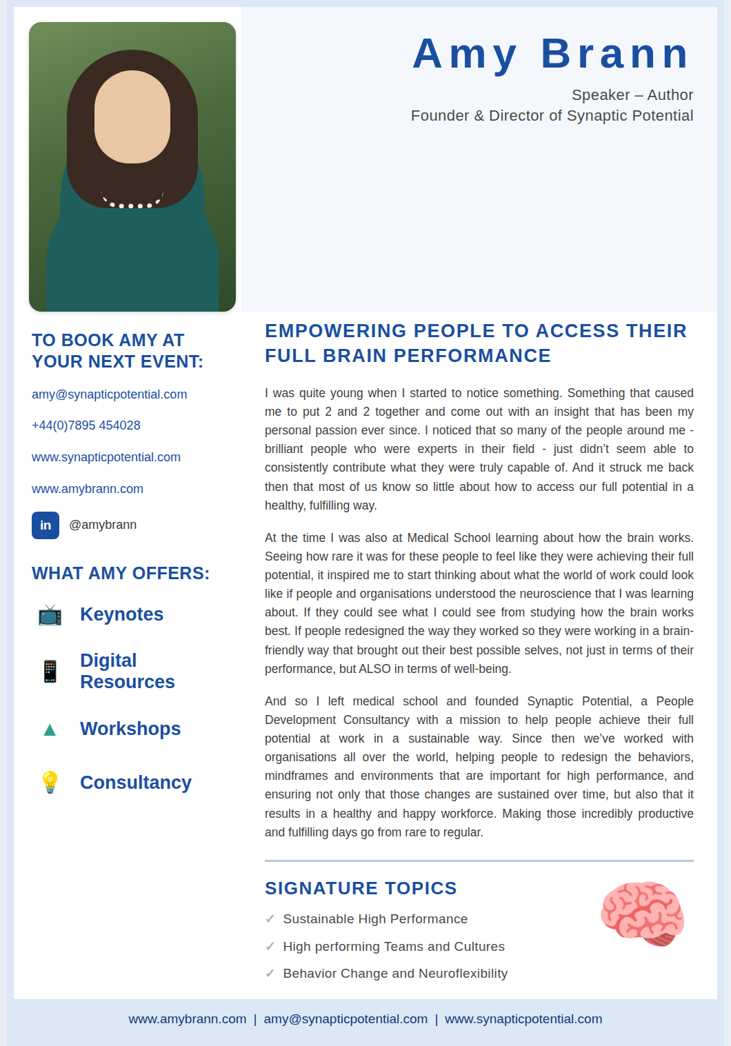Amy Brann
Speaker – Author
Founder & Director of Synaptic Potential
TO BOOK AMY AT YOUR NEXT EVENT:
amy@synapticpotential.com
+44(0)7895 454028
www.synapticpotential.com
www.amybrann.com
in @amybrann
WHAT AMY OFFERS:
📺Keynotes
📱Digital Resources
▲Workshops
💡Consultancy
EMPOWERING PEOPLE TO ACCESS THEIR FULL BRAIN PERFORMANCE
I was quite young when I started to notice something. Something that caused me to put 2 and 2 together and come out with an insight that has been my personal passion ever since. I noticed that so many of the people around me - brilliant people who were experts in their field - just didn’t seem able to consistently contribute what they were truly capable of. And it struck me back then that most of us know so little about how to access our full potential in a healthy, fulfilling way.
At the time I was also at Medical School learning about how the brain works. Seeing how rare it was for these people to feel like they were achieving their full potential, it inspired me to start thinking about what the world of work could look like if people and organisations understood the neuroscience that I was learning about. If they could see what I could see from studying how the brain works best. If people redesigned the way they worked so they were working in a brain-friendly way that brought out their best possible selves, not just in terms of their performance, but ALSO in terms of well-being.
And so I left medical school and founded Synaptic Potential, a People Development Consultancy with a mission to help people achieve their full potential at work in a sustainable way. Since then we’ve worked with organisations all over the world, helping people to redesign the behaviors, mindframes and environments that are important for high performance, and ensuring not only that those changes are sustained over time, but also that it results in a healthy and happy workforce. Making those incredibly productive and fulfilling days go from rare to regular.
SIGNATURE TOPICS
✓Sustainable High Performance
✓High performing Teams and Cultures
✓Behavior Change and Neuroflexibility
🧠
www.amybrann.com|amy@synapticpotential.com|www.synapticpotential.com